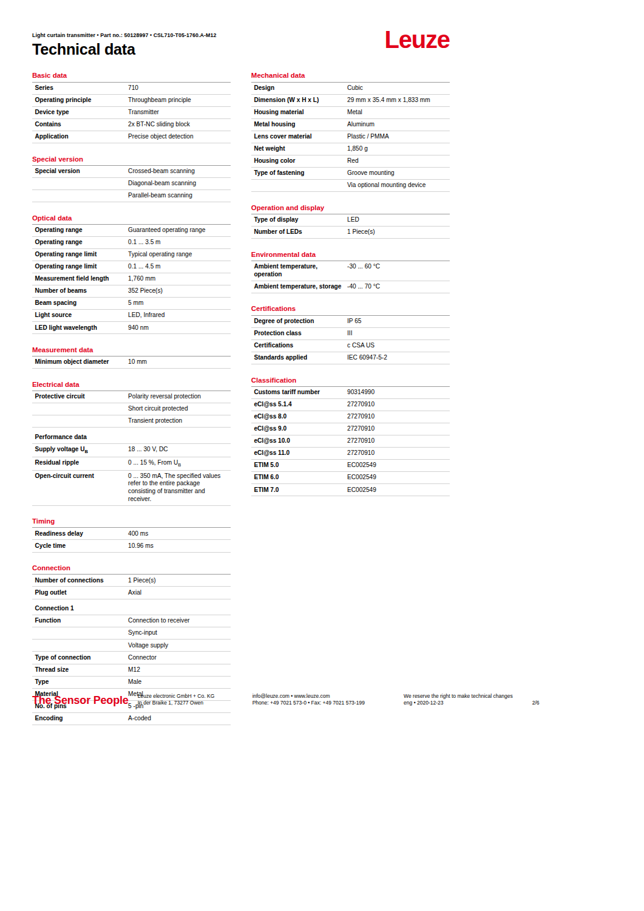Light curtain transmitter • Part no.: 50128997 • CSL710-T05-1760.A-M12
Technical data
Leuze
Basic data
| Series | 710 |
| Operating principle | Throughbeam principle |
| Device type | Transmitter |
| Contains | 2x BT-NC sliding block |
| Application | Precise object detection |
Special version
| Special version | Crossed-beam scanning |
| | Diagonal-beam scanning |
| | Parallel-beam scanning |
Optical data
| Operating range | Guaranteed operating range |
| Operating range | 0.1 ... 3.5 m |
| Operating range limit | Typical operating range |
| Operating range limit | 0.1 ... 4.5 m |
| Measurement field length | 1,760 mm |
| Number of beams | 352 Piece(s) |
| Beam spacing | 5 mm |
| Light source | LED, Infrared |
| LED light wavelength | 940 nm |
Measurement data
| Minimum object diameter | 10 mm |
Electrical data
| Protective circuit | Polarity reversal protection |
| | Short circuit protected |
| | Transient protection |
| Performance data |
| Supply voltage U B | 18 ... 30 V, DC |
| Residual ripple | 0 ... 15 %, From U B |
| Open-circuit current | 0 ... 350 mA, The specified values refer to the entire package consisting of transmitter and receiver. |
Timing
| Readiness delay | 400 ms |
| Cycle time | 10.96 ms |
Connection
| Number of connections | 1 Piece(s) |
| Plug outlet | Axial |
| Connection 1 |
| Function | Connection to receiver |
| | Sync-input |
| | Voltage supply |
| Type of connection | Connector |
| Thread size | M12 |
| Type | Male |
| Material | Metal |
| No. of pins | 5 -pin |
| Encoding | A-coded |
Mechanical data
| Design | Cubic |
| Dimension (W x H x L) | 29 mm x 35.4 mm x 1,833 mm |
| Housing material | Metal |
| Metal housing | Aluminum |
| Lens cover material | Plastic / PMMA |
| Net weight | 1,850 g |
| Housing color | Red |
| Type of fastening | Groove mounting |
| | Via optional mounting device |
Operation and display
| Type of display | LED |
| Number of LEDs | 1 Piece(s) |
Environmental data
| Ambient temperature, operation | -30 ... 60 °C |
| Ambient temperature, storage | -40 ... 70 °C |
Certifications
| Degree of protection | IP 65 |
| Protection class | III |
| Certifications | c CSA US |
| Standards applied | IEC 60947-5-2 |
Classification
| Customs tariff number | 90314990 |
| eCl@ss 5.1.4 | 27270910 |
| eCl@ss 8.0 | 27270910 |
| eCl@ss 9.0 | 27270910 |
| eCl@ss 10.0 | 27270910 |
| eCl@ss 11.0 | 27270910 |
| ETIM 5.0 | EC002549 |
| ETIM 6.0 | EC002549 |
| ETIM 7.0 | EC002549 |
The Sensor People
Leuze electronic GmbH + Co. KG
In der Braike 1, 73277 Owen
info@leuze.com • www.leuze.com
Phone: +49 7021 573-0 • Fax: +49 7021 573-199
We reserve the right to make technical changes
eng • 2020-12-23
2/6